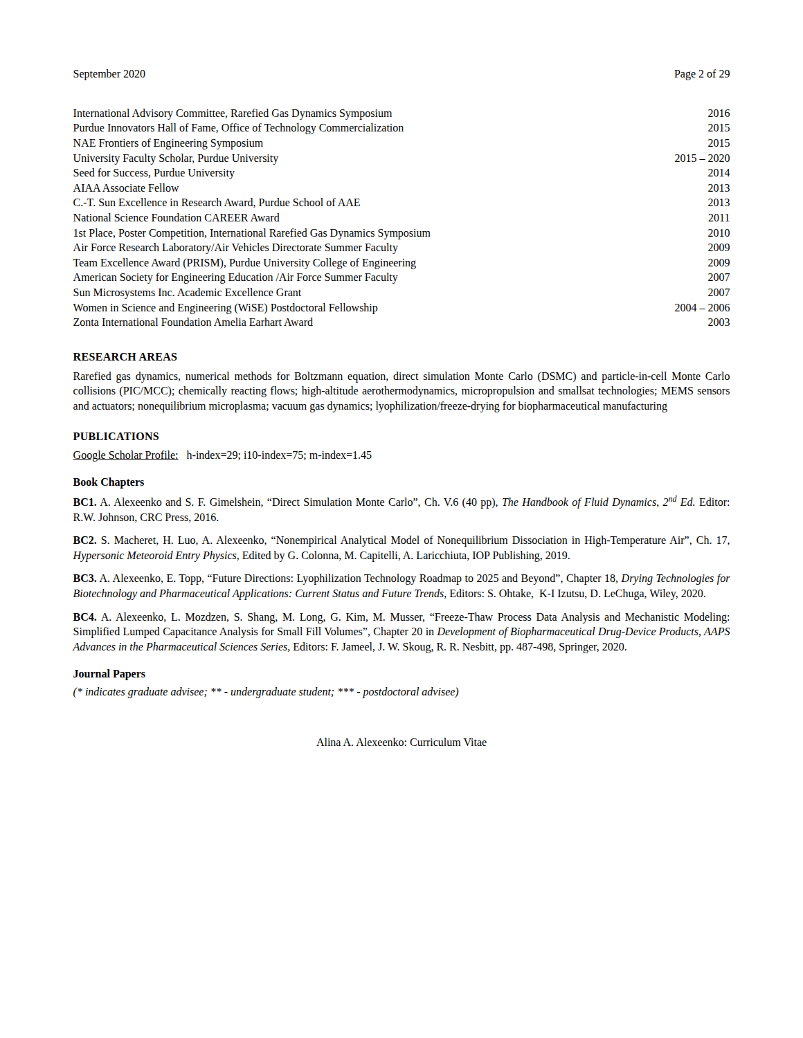September 2020 Page 2 of 29
| International Advisory Committee, Rarefied Gas Dynamics Symposium | 2016 |
| Purdue Innovators Hall of Fame, Office of Technology Commercialization | 2015 |
| NAE Frontiers of Engineering Symposium | 2015 |
| University Faculty Scholar, Purdue University | 2015 – 2020 |
| Seed for Success, Purdue University | 2014 |
| AIAA Associate Fellow | 2013 |
| C.-T. Sun Excellence in Research Award, Purdue School of AAE | 2013 |
| National Science Foundation CAREER Award | 2011 |
| 1st Place, Poster Competition, International Rarefied Gas Dynamics Symposium | 2010 |
| Air Force Research Laboratory/Air Vehicles Directorate Summer Faculty | 2009 |
| Team Excellence Award (PRISM), Purdue University College of Engineering | 2009 |
| American Society for Engineering Education /Air Force Summer Faculty | 2007 |
| Sun Microsystems Inc. Academic Excellence Grant | 2007 |
| Women in Science and Engineering (WiSE) Postdoctoral Fellowship | 2004 – 2006 |
| Zonta International Foundation Amelia Earhart Award | 2003 |
RESEARCH AREAS
Rarefied gas dynamics, numerical methods for Boltzmann equation, direct simulation Monte Carlo (DSMC) and particle-in-cell Monte Carlo collisions (PIC/MCC); chemically reacting flows; high-altitude aerothermodynamics, micropropulsion and smallsat technologies; MEMS sensors and actuators; nonequilibrium microplasma; vacuum gas dynamics; lyophilization/freeze-drying for biopharmaceutical manufacturing
PUBLICATIONS
Google Scholar Profile: h-index=29; i10-index=75; m-index=1.45
Book Chapters
BC1. A. Alexeenko and S. F. Gimelshein, “Direct Simulation Monte Carlo”, Ch. V.6 (40 pp), The Handbook of Fluid Dynamics, 2nd Ed. Editor: R.W. Johnson, CRC Press, 2016.
BC2. S. Macheret, H. Luo, A. Alexeenko, “Nonempirical Analytical Model of Nonequilibrium Dissociation in High-Temperature Air”, Ch. 17, Hypersonic Meteoroid Entry Physics, Edited by G. Colonna, M. Capitelli, A. Laricchiuta, IOP Publishing, 2019.
BC3. A. Alexeenko, E. Topp, “Future Directions: Lyophilization Technology Roadmap to 2025 and Beyond”, Chapter 18, Drying Technologies for Biotechnology and Pharmaceutical Applications: Current Status and Future Trends, Editors: S. Ohtake, K-I Izutsu, D. LeChuga, Wiley, 2020.
BC4. A. Alexeenko, L. Mozdzen, S. Shang, M. Long, G. Kim, M. Musser, “Freeze-Thaw Process Data Analysis and Mechanistic Modeling: Simplified Lumped Capacitance Analysis for Small Fill Volumes”, Chapter 20 in Development of Biopharmaceutical Drug-Device Products, AAPS Advances in the Pharmaceutical Sciences Series, Editors: F. Jameel, J. W. Skoug, R. R. Nesbitt, pp. 487-498, Springer, 2020.
Journal Papers
(* indicates graduate advisee; ** - undergraduate student; *** - postdoctoral advisee)
Alina A. Alexeenko: Curriculum Vitae